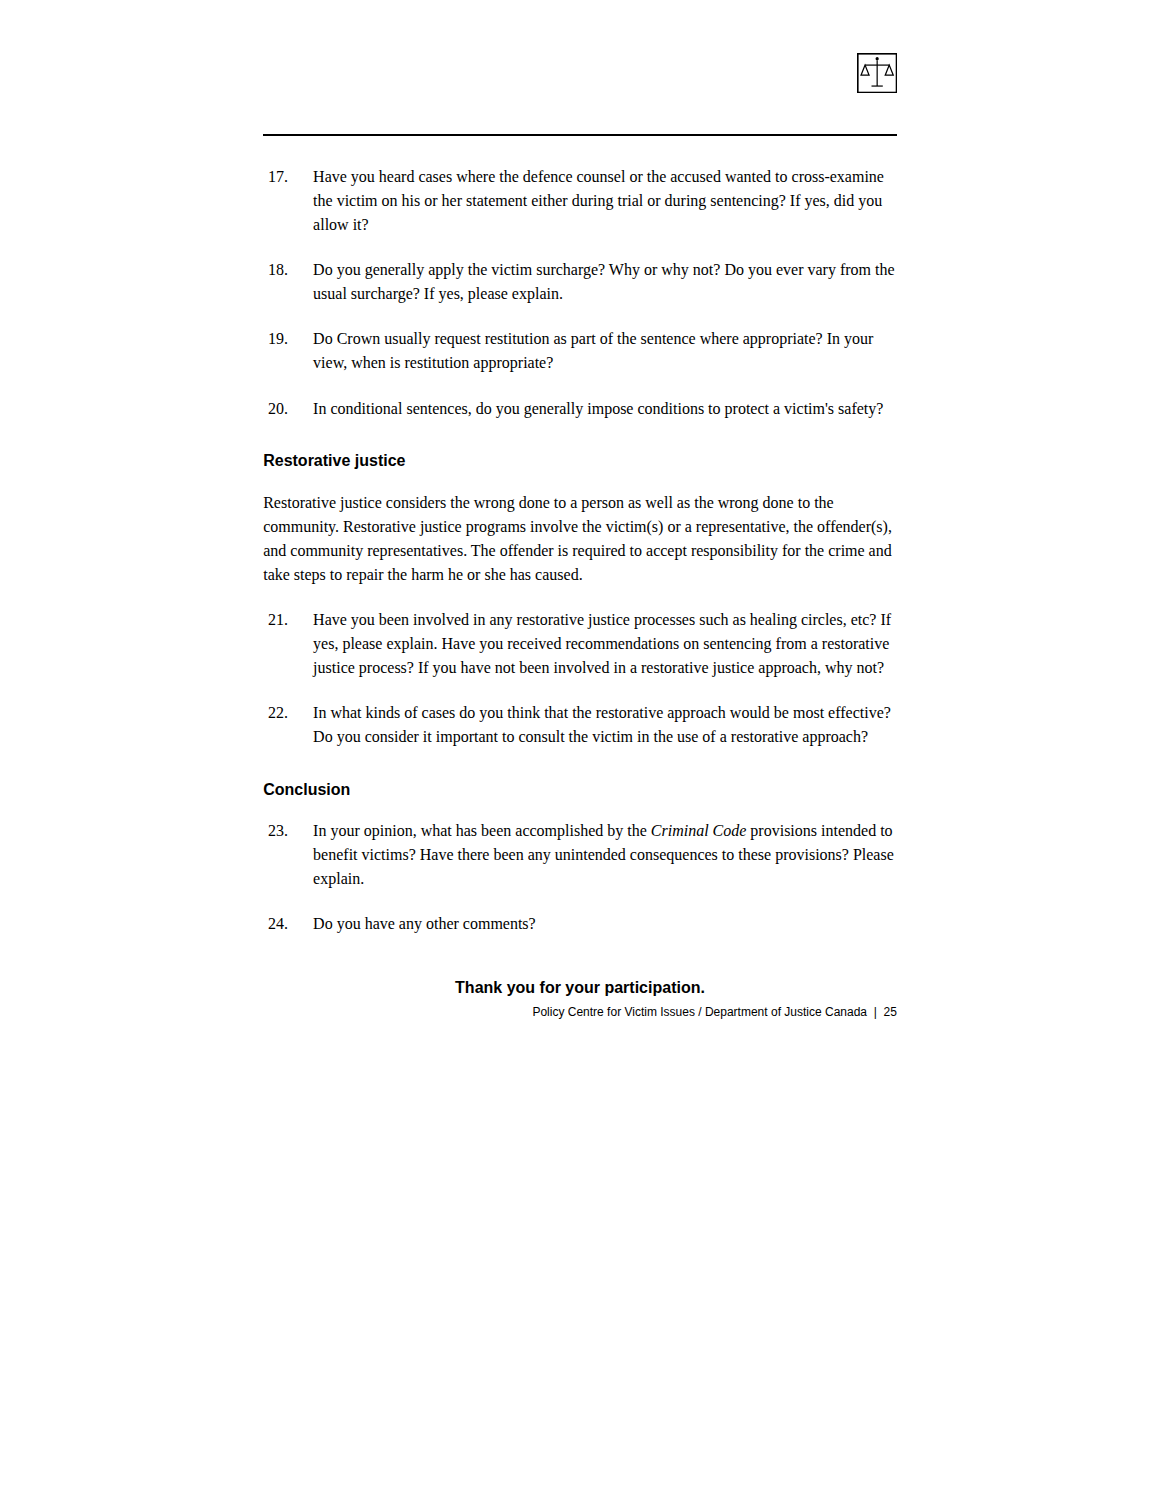17.
Have you heard cases where the defence counsel or the accused wanted to cross-examine the victim on his or her statement either during trial or during sentencing? If yes, did you allow it?
18.
Do you generally apply the victim surcharge? Why or why not? Do you ever vary from the usual surcharge? If yes, please explain.
19.
Do Crown usually request restitution as part of the sentence where appropriate? In your view, when is restitution appropriate?
20.
In conditional sentences, do you generally impose conditions to protect a victim's safety?
Restorative justice
Restorative justice considers the wrong done to a person as well as the wrong done to the community. Restorative justice programs involve the victim(s) or a representative, the offender(s), and community representatives. The offender is required to accept responsibility for the crime and take steps to repair the harm he or she has caused.
21.
Have you been involved in any restorative justice processes such as healing circles, etc? If yes, please explain. Have you received recommendations on sentencing from a restorative justice process? If you have not been involved in a restorative justice approach, why not?
22.
In what kinds of cases do you think that the restorative approach would be most effective? Do you consider it important to consult the victim in the use of a restorative approach?
Conclusion
23.
In your opinion, what has been accomplished by the Criminal Code provisions intended to benefit victims? Have there been any unintended consequences to these provisions? Please explain.
24.
Do you have any other comments?
Thank you for your participation.
Policy Centre for Victim Issues / Department of Justice Canada | 25